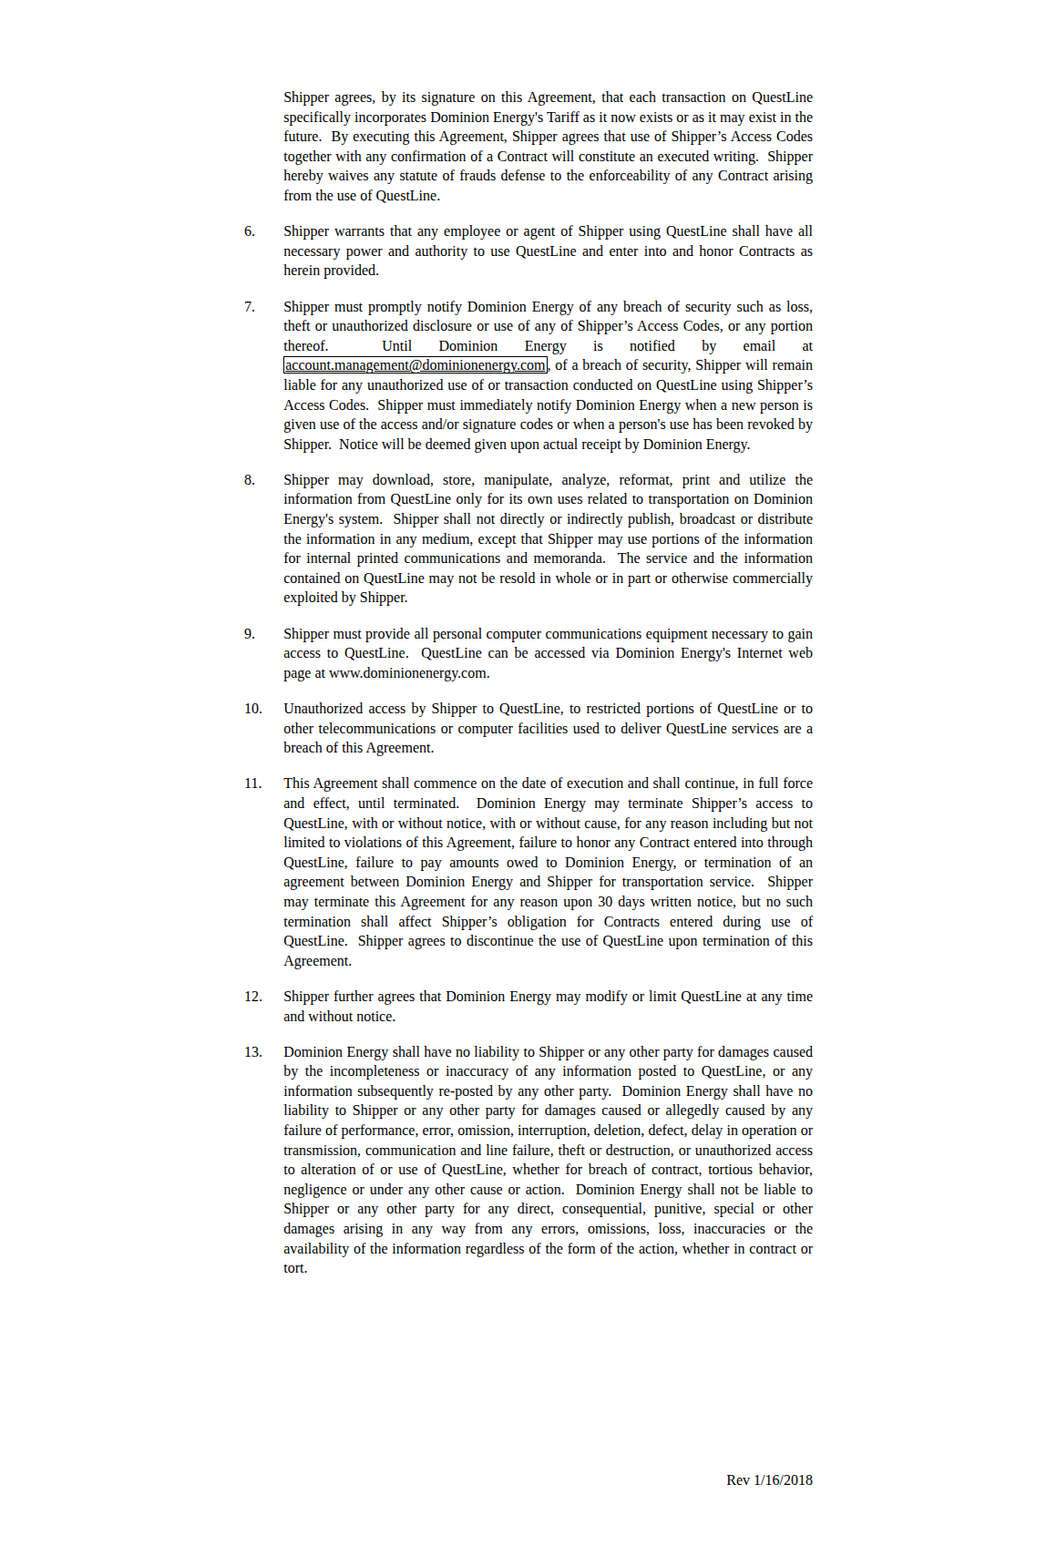Shipper agrees, by its signature on this Agreement, that each transaction on QuestLine specifically incorporates Dominion Energy's Tariff as it now exists or as it may exist in the future. By executing this Agreement, Shipper agrees that use of Shipper’s Access Codes together with any confirmation of a Contract will constitute an executed writing. Shipper hereby waives any statute of frauds defense to the enforceability of any Contract arising from the use of QuestLine.
6. Shipper warrants that any employee or agent of Shipper using QuestLine shall have all necessary power and authority to use QuestLine and enter into and honor Contracts as herein provided.
7. Shipper must promptly notify Dominion Energy of any breach of security such as loss, theft or unauthorized disclosure or use of any of Shipper’s Access Codes, or any portion thereof. Until Dominion Energy is notified by email at account.management@dominionenergy.com, of a breach of security, Shipper will remain liable for any unauthorized use of or transaction conducted on QuestLine using Shipper’s Access Codes. Shipper must immediately notify Dominion Energy when a new person is given use of the access and/or signature codes or when a person's use has been revoked by Shipper. Notice will be deemed given upon actual receipt by Dominion Energy.
8. Shipper may download, store, manipulate, analyze, reformat, print and utilize the information from QuestLine only for its own uses related to transportation on Dominion Energy's system. Shipper shall not directly or indirectly publish, broadcast or distribute the information in any medium, except that Shipper may use portions of the information for internal printed communications and memoranda. The service and the information contained on QuestLine may not be resold in whole or in part or otherwise commercially exploited by Shipper.
9. Shipper must provide all personal computer communications equipment necessary to gain access to QuestLine. QuestLine can be accessed via Dominion Energy's Internet web page at www.dominionenergy.com.
10. Unauthorized access by Shipper to QuestLine, to restricted portions of QuestLine or to other telecommunications or computer facilities used to deliver QuestLine services are a breach of this Agreement.
11. This Agreement shall commence on the date of execution and shall continue, in full force and effect, until terminated. Dominion Energy may terminate Shipper’s access to QuestLine, with or without notice, with or without cause, for any reason including but not limited to violations of this Agreement, failure to honor any Contract entered into through QuestLine, failure to pay amounts owed to Dominion Energy, or termination of an agreement between Dominion Energy and Shipper for transportation service. Shipper may terminate this Agreement for any reason upon 30 days written notice, but no such termination shall affect Shipper’s obligation for Contracts entered during use of QuestLine. Shipper agrees to discontinue the use of QuestLine upon termination of this Agreement.
12. Shipper further agrees that Dominion Energy may modify or limit QuestLine at any time and without notice.
13. Dominion Energy shall have no liability to Shipper or any other party for damages caused by the incompleteness or inaccuracy of any information posted to QuestLine, or any information subsequently re-posted by any other party. Dominion Energy shall have no liability to Shipper or any other party for damages caused or allegedly caused by any failure of performance, error, omission, interruption, deletion, defect, delay in operation or transmission, communication and line failure, theft or destruction, or unauthorized access to alteration of or use of QuestLine, whether for breach of contract, tortious behavior, negligence or under any other cause or action. Dominion Energy shall not be liable to Shipper or any other party for any direct, consequential, punitive, special or other damages arising in any way from any errors, omissions, loss, inaccuracies or the availability of the information regardless of the form of the action, whether in contract or tort.
Rev 1/16/2018